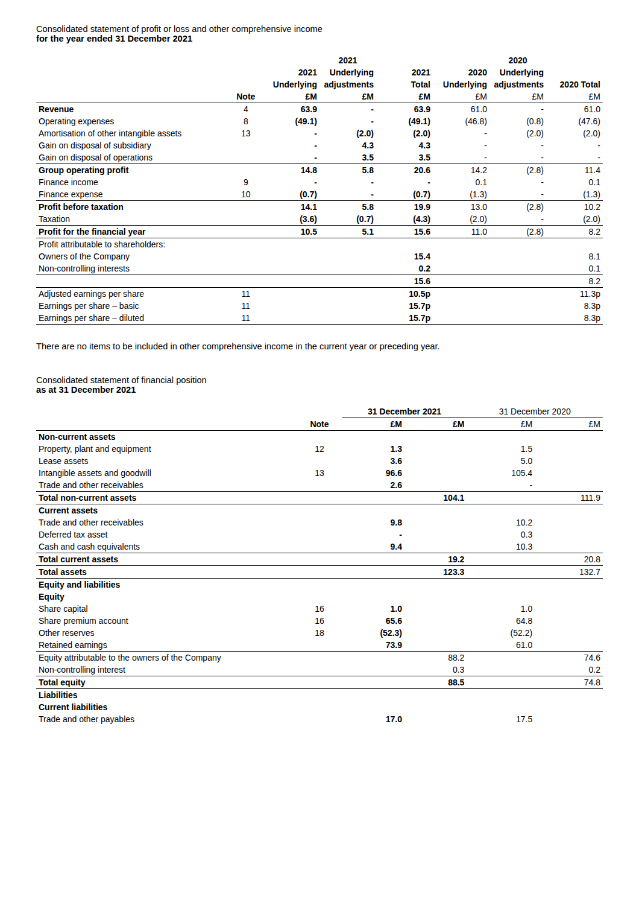Consolidated statement of profit or loss and other comprehensive income for the year ended 31 December 2021
| | | | 2021 | | | 2020 | |
| --- | --- | --- | --- | --- | --- | --- | --- |
| | | 2021 | Underlying | 2021 | 2020 | Underlying | |
| | | Underlying | adjustments | Total | Underlying | adjustments | 2020 Total |
| | Note | £M | £M | £M | £M | £M | £M |
| Revenue | 4 | 63.9 | - | 63.9 | 61.0 | - | 61.0 |
| Operating expenses | 8 | (49.1) | - | (49.1) | (46.8) | (0.8) | (47.6) |
| Amortisation of other intangible assets | 13 | - | (2.0) | (2.0) | - | (2.0) | (2.0) |
| Gain on disposal of subsidiary | | - | 4.3 | 4.3 | - | - | - |
| Gain on disposal of operations | | - | 3.5 | 3.5 | - | - | - |
| Group operating profit | | 14.8 | 5.8 | 20.6 | 14.2 | (2.8) | 11.4 |
| Finance income | 9 | - | - | - | 0.1 | - | 0.1 |
| Finance expense | 10 | (0.7) | - | (0.7) | (1.3) | - | (1.3) |
| Profit before taxation | | 14.1 | 5.8 | 19.9 | 13.0 | (2.8) | 10.2 |
| Taxation | | (3.6) | (0.7) | (4.3) | (2.0) | - | (2.0) |
| Profit for the financial year | | 10.5 | 5.1 | 15.6 | 11.0 | (2.8) | 8.2 |
| Profit attributable to shareholders: | | | | | | | |
| Owners of the Company | | | | 15.4 | | | 8.1 |
| Non-controlling interests | | | | 0.2 | | | 0.1 |
| | | | | 15.6 | | | 8.2 |
| Adjusted earnings per share | 11 | | | 10.5p | | | 11.3p |
| Earnings per share – basic | 11 | | | 15.7p | | | 8.3p |
| Earnings per share – diluted | 11 | | | 15.7p | | | 8.3p |
There are no items to be included in other comprehensive income in the current year or preceding year.
Consolidated statement of financial position as at 31 December 2021
| | | 31 December 2021 | 31 December 2020 |
| --- | --- | --- | --- |
| | Note | £M | £M | £M | £M |
| Non-current assets | | | | | |
| Property, plant and equipment | 12 | 1.3 | | 1.5 | |
| Lease assets | | 3.6 | | 5.0 | |
| Intangible assets and goodwill | 13 | 96.6 | | 105.4 | |
| Trade and other receivables | | 2.6 | | - | |
| Total non-current assets | | | 104.1 | | 111.9 |
| Current assets | | | | | |
| Trade and other receivables | | 9.8 | | 10.2 | |
| Deferred tax asset | | - | | 0.3 | |
| Cash and cash equivalents | | 9.4 | | 10.3 | |
| Total current assets | | | 19.2 | | 20.8 |
| Total assets | | | 123.3 | | 132.7 |
| Equity and liabilities | | | | | |
| Equity | | | | | |
| Share capital | 16 | 1.0 | | 1.0 | |
| Share premium account | 16 | 65.6 | | 64.8 | |
| Other reserves | 18 | (52.3) | | (52.2) | |
| Retained earnings | | 73.9 | | 61.0 | |
| Equity attributable to the owners of the Company | | | 88.2 | | 74.6 |
| Non-controlling interest | | | 0.3 | | 0.2 |
| Total equity | | | 88.5 | | 74.8 |
| Liabilities | | | | | |
| Current liabilities | | | | | |
| Trade and other payables | | 17.0 | | 17.5 | |